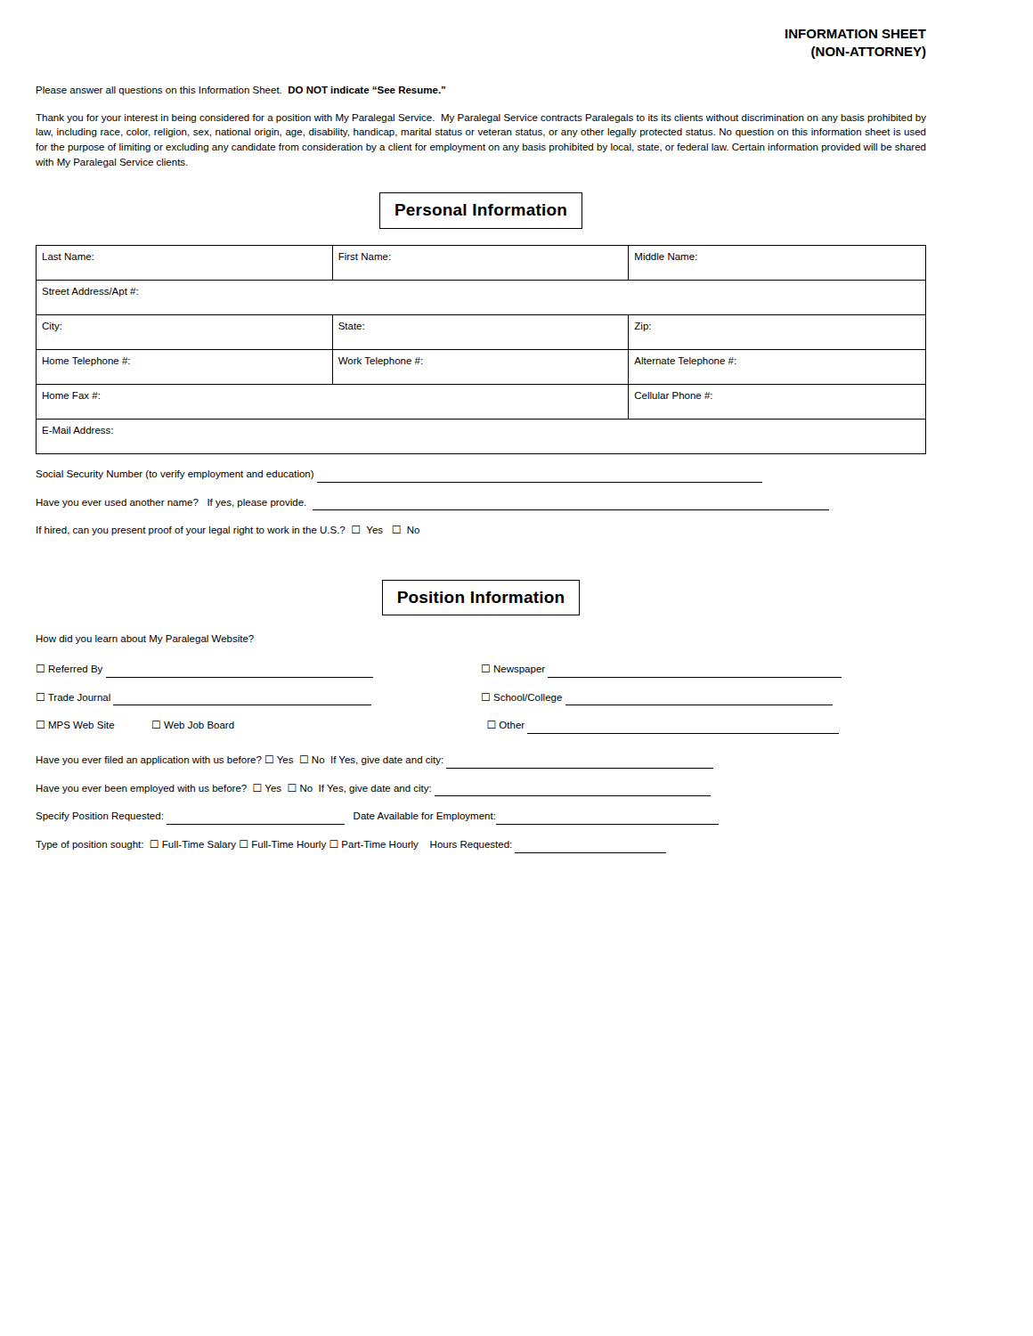INFORMATION SHEET
(NON-ATTORNEY)
Please answer all questions on this Information Sheet. DO NOT indicate “See Resume.”
Thank you for your interest in being considered for a position with My Paralegal Service. My Paralegal Service contracts Paralegals to its its clients without discrimination on any basis prohibited by law, including race, color, religion, sex, national origin, age, disability, handicap, marital status or veteran status, or any other legally protected status. No question on this information sheet is used for the purpose of limiting or excluding any candidate from consideration by a client for employment on any basis prohibited by local, state, or federal law. Certain information provided will be shared with My Paralegal Service clients.
Personal Information
| Last Name: | First Name: | Middle Name: |
| Street Address/Apt #: |
| City: | State: | Zip: |
| Home Telephone #: | Work Telephone #: | Alternate Telephone #: |
| Home Fax #: | Cellular Phone #: |
| E-Mail Address: |
Social Security Number (to verify employment and education)
Have you ever used another name? If yes, please provide.
If hired, can you present proof of your legal right to work in the U.S.? ☐ Yes ☐ No
Position Information
How did you learn about My Paralegal Website?
| ☐ Referred By | ☐ Newspaper |
| ☐ Trade Journal | ☐ School/College |
| ☐ MPS Web Site ☐ Web Job Board | ☐ Other |
Have you ever filed an application with us before? ☐ Yes ☐ No If Yes, give date and city:
Have you ever been employed with us before? ☐ Yes ☐ No If Yes, give date and city:
Specify Position Requested: Date Available for Employment:
Type of position sought: ☐ Full-Time Salary ☐ Full-Time Hourly ☐ Part-Time Hourly Hours Requested: